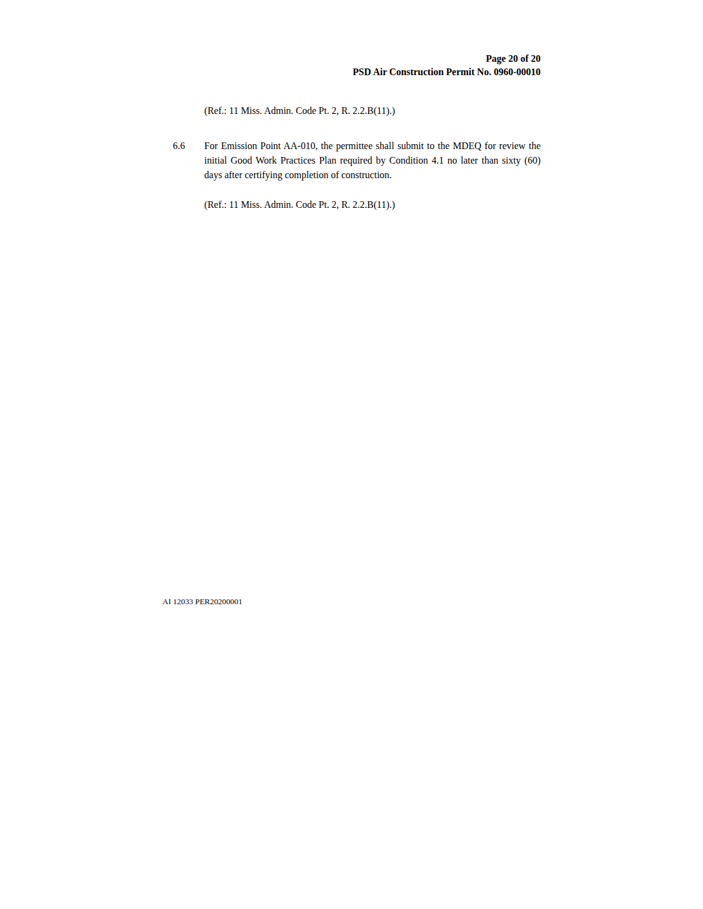Page 20 of 20
PSD Air Construction Permit No. 0960-00010
(Ref.: 11 Miss. Admin. Code Pt. 2, R. 2.2.B(11).)
6.6
For Emission Point AA-010, the permittee shall submit to the MDEQ for review the initial Good Work Practices Plan required by Condition 4.1 no later than sixty (60) days after certifying completion of construction.
(Ref.: 11 Miss. Admin. Code Pt. 2, R. 2.2.B(11).)
AI 12033 PER20200001